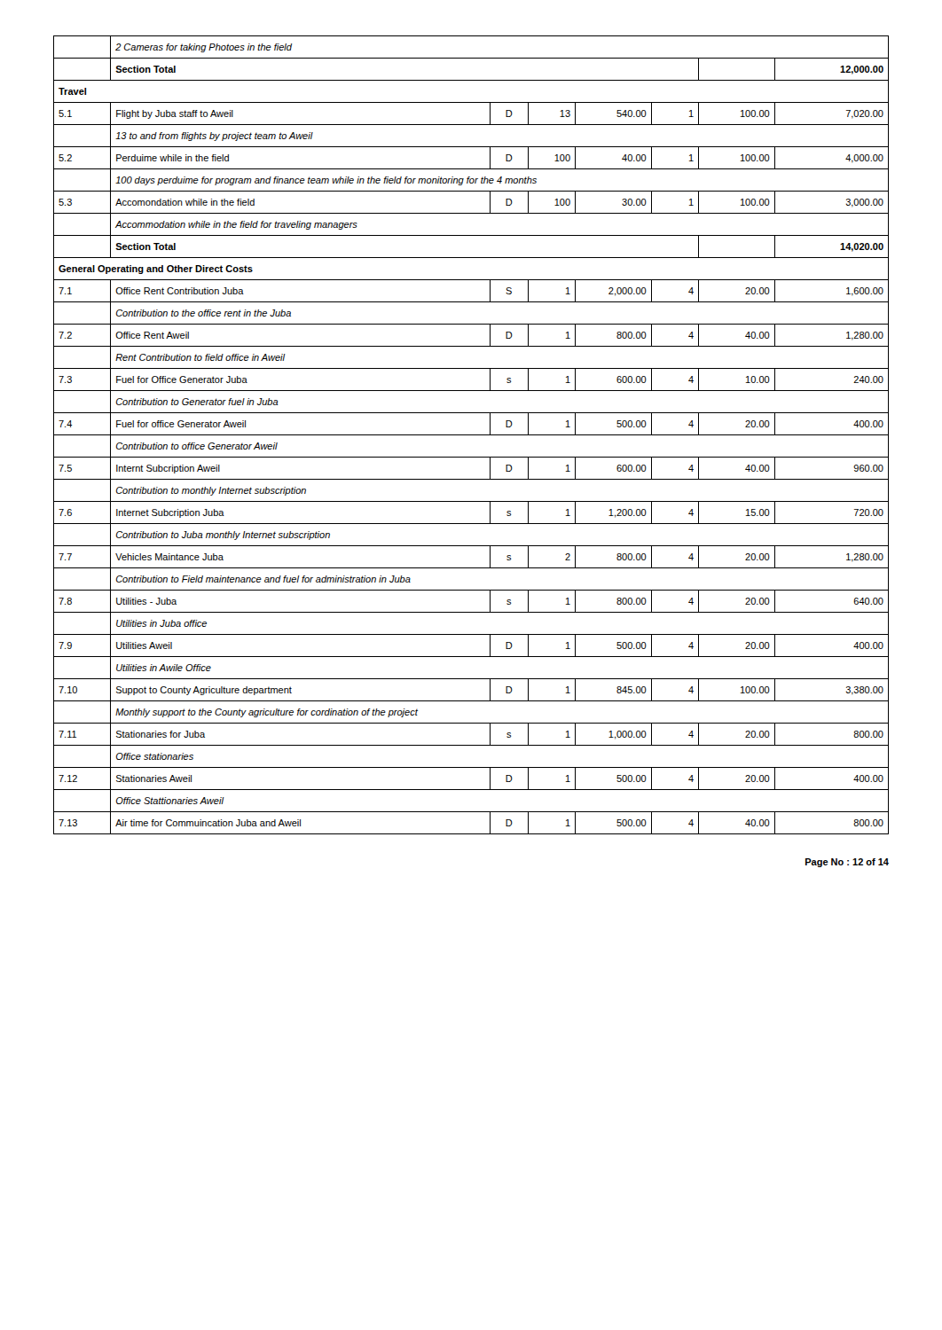| | 2 Cameras for taking Photoes in the field |
| | Section Total | | 12,000.00 |
| Travel |
| 5.1 | Flight by Juba staff to Aweil | D | 13 | 540.00 | 1 | 100.00 | 7,020.00 |
| | 13 to and from flights by project team to Aweil |
| 5.2 | Perduime while in the field | D | 100 | 40.00 | 1 | 100.00 | 4,000.00 |
| | 100 days perduime for program and finance team while in the field for monitoring for the 4 months |
| 5.3 | Accomondation while in the field | D | 100 | 30.00 | 1 | 100.00 | 3,000.00 |
| | Accommodation while in the field for traveling managers |
| | Section Total | | 14,020.00 |
| General Operating and Other Direct Costs |
| 7.1 | Office Rent Contribution Juba | S | 1 | 2,000.00 | 4 | 20.00 | 1,600.00 |
| | Contribution to the office rent in the Juba |
| 7.2 | Office Rent Aweil | D | 1 | 800.00 | 4 | 40.00 | 1,280.00 |
| | Rent Contribution to field office in Aweil |
| 7.3 | Fuel for Office Generator Juba | s | 1 | 600.00 | 4 | 10.00 | 240.00 |
| | Contribution to Generator fuel in Juba |
| 7.4 | Fuel for office Generator Aweil | D | 1 | 500.00 | 4 | 20.00 | 400.00 |
| | Contribution to office Generator Aweil |
| 7.5 | Internt Subcription Aweil | D | 1 | 600.00 | 4 | 40.00 | 960.00 |
| | Contribution to monthly Internet subscription |
| 7.6 | Internet Subcription Juba | s | 1 | 1,200.00 | 4 | 15.00 | 720.00 |
| | Contribution to Juba monthly Internet subscription |
| 7.7 | Vehicles Maintance Juba | s | 2 | 800.00 | 4 | 20.00 | 1,280.00 |
| | Contribution to Field maintenance and fuel for administration in Juba |
| 7.8 | Utilities - Juba | s | 1 | 800.00 | 4 | 20.00 | 640.00 |
| | Utilities in Juba office |
| 7.9 | Utilities Aweil | D | 1 | 500.00 | 4 | 20.00 | 400.00 |
| | Utilities in Awile Office |
| 7.10 | Suppot to County Agriculture department | D | 1 | 845.00 | 4 | 100.00 | 3,380.00 |
| | Monthly support to the County agriculture for cordination of the project |
| 7.11 | Stationaries for Juba | s | 1 | 1,000.00 | 4 | 20.00 | 800.00 |
| | Office stationaries |
| 7.12 | Stationaries Aweil | D | 1 | 500.00 | 4 | 20.00 | 400.00 |
| | Office Stattionaries Aweil |
| 7.13 | Air time for Commuincation Juba and Aweil | D | 1 | 500.00 | 4 | 40.00 | 800.00 |
Page No : 12 of 14